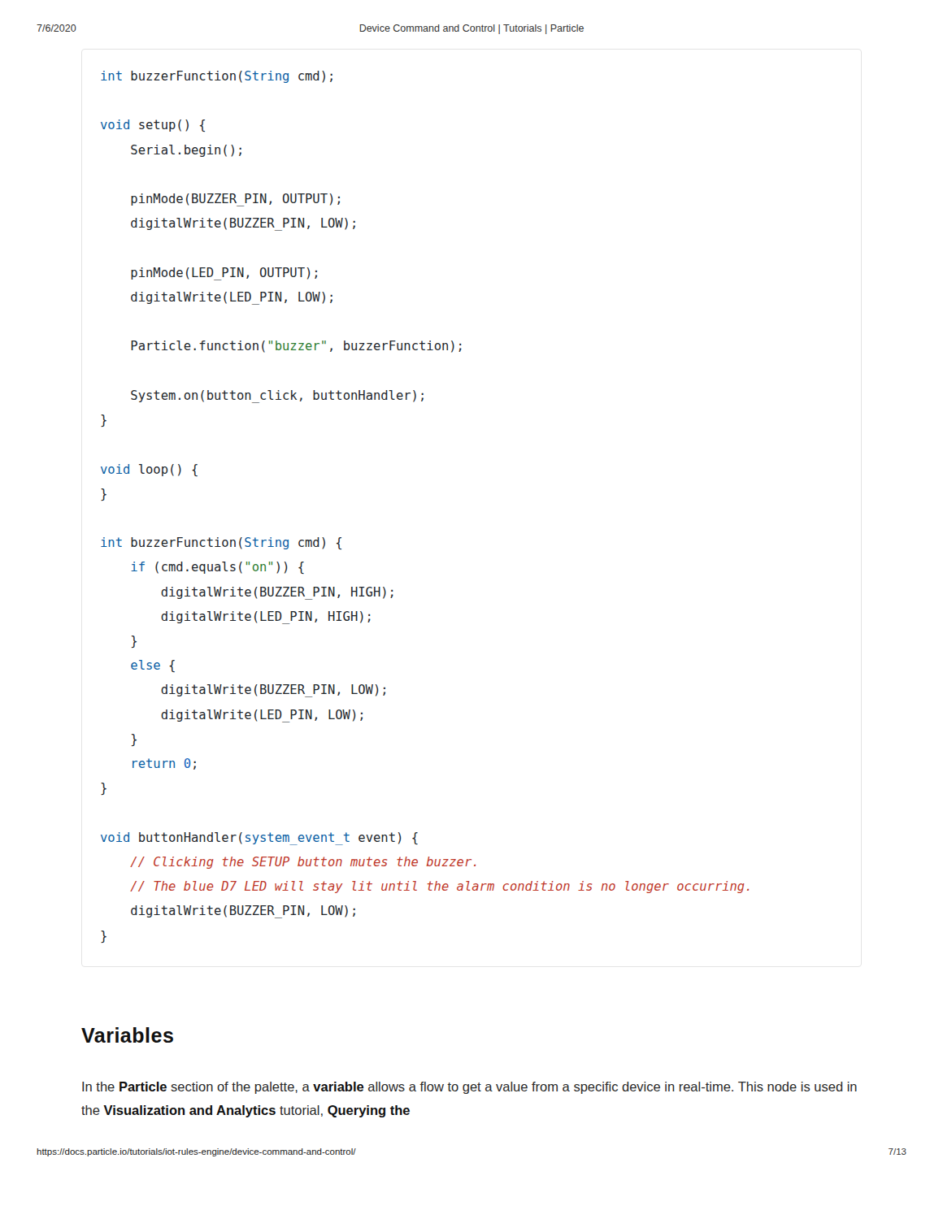7/6/2020 Device Command and Control | Tutorials | Particle
int buzzerFunction(String cmd);

void setup() {
    Serial.begin();

    pinMode(BUZZER_PIN, OUTPUT);
    digitalWrite(BUZZER_PIN, LOW);

    pinMode(LED_PIN, OUTPUT);
    digitalWrite(LED_PIN, LOW);

    Particle.function("buzzer", buzzerFunction);

    System.on(button_click, buttonHandler);
}

void loop() {
}

int buzzerFunction(String cmd) {
    if (cmd.equals("on")) {
        digitalWrite(BUZZER_PIN, HIGH);
        digitalWrite(LED_PIN, HIGH);
    }
    else {
        digitalWrite(BUZZER_PIN, LOW);
        digitalWrite(LED_PIN, LOW);
    }
    return 0;
}

void buttonHandler(system_event_t event) {
    // Clicking the SETUP button mutes the buzzer.
    // The blue D7 LED will stay lit until the alarm condition is no longer occurring.
    digitalWrite(BUZZER_PIN, LOW);
}
Variables
In the Particle section of the palette, a variable allows a flow to get a value from a specific device in real-time. This node is used in the Visualization and Analytics tutorial, Querying the
https://docs.particle.io/tutorials/iot-rules-engine/device-command-and-control/ 7/13